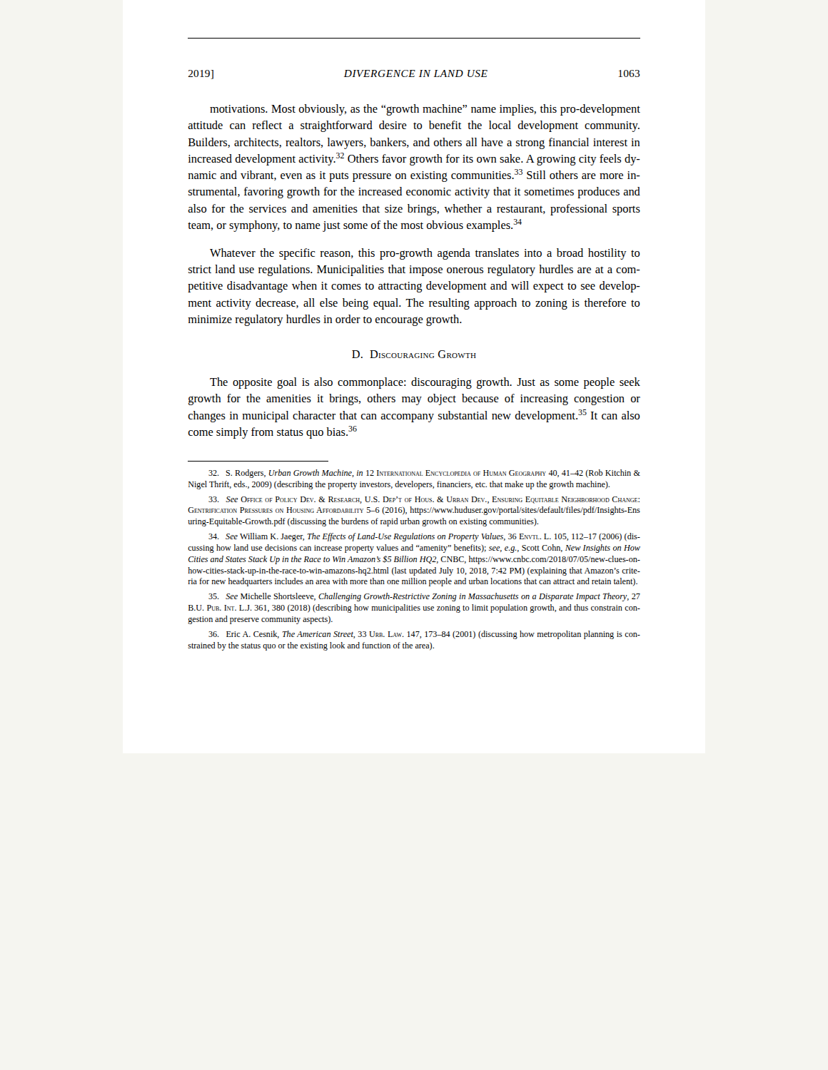2019] DIVERGENCE IN LAND USE 1063
motivations. Most obviously, as the “growth machine” name implies, this pro-development attitude can reflect a straightforward desire to benefit the local development community. Builders, architects, realtors, lawyers, bankers, and others all have a strong financial interest in increased development activity.32 Others favor growth for its own sake. A growing city feels dynamic and vibrant, even as it puts pressure on existing communities.33 Still others are more instrumental, favoring growth for the increased economic activity that it sometimes produces and also for the services and amenities that size brings, whether a restaurant, professional sports team, or symphony, to name just some of the most obvious examples.34
Whatever the specific reason, this pro-growth agenda translates into a broad hostility to strict land use regulations. Municipalities that impose onerous regulatory hurdles are at a competitive disadvantage when it comes to attracting development and will expect to see development activity decrease, all else being equal. The resulting approach to zoning is therefore to minimize regulatory hurdles in order to encourage growth.
D. Discouraging Growth
The opposite goal is also commonplace: discouraging growth. Just as some people seek growth for the amenities it brings, others may object because of increasing congestion or changes in municipal character that can accompany substantial new development.35 It can also come simply from status quo bias.36
32. S. Rodgers, Urban Growth Machine, in 12 International Encyclopedia of Human Geography 40, 41–42 (Rob Kitchin & Nigel Thrift, eds., 2009) (describing the property investors, developers, financiers, etc. that make up the growth machine).
33. See Office of Policy Dev. & Research, U.S. Dep’t of Hous. & Urban Dev., Ensuring Equitable Neighborhood Change: Gentrification Pressures on Housing Affordability 5–6 (2016), https://www.huduser.gov/portal/sites/default/files/pdf/Insights-Ensuring-Equitable-Growth.pdf (discussing the burdens of rapid urban growth on existing communities).
34. See William K. Jaeger, The Effects of Land-Use Regulations on Property Values, 36 Envtl. L. 105, 112–17 (2006) (discussing how land use decisions can increase property values and “amenity” benefits); see, e.g., Scott Cohn, New Insights on How Cities and States Stack Up in the Race to Win Amazon’s $5 Billion HQ2, CNBC, https://www.cnbc.com/2018/07/05/new-clues-on-how-cities-stack-up-in-the-race-to-win-amazons-hq2.html (last updated July 10, 2018, 7:42 PM) (explaining that Amazon’s criteria for new headquarters includes an area with more than one million people and urban locations that can attract and retain talent).
35. See Michelle Shortsleeve, Challenging Growth-Restrictive Zoning in Massachusetts on a Disparate Impact Theory, 27 B.U. Pub. Int. L.J. 361, 380 (2018) (describing how municipalities use zoning to limit population growth, and thus constrain congestion and preserve community aspects).
36. Eric A. Cesnik, The American Street, 33 Urb. Law. 147, 173–84 (2001) (discussing how metropolitan planning is constrained by the status quo or the existing look and function of the area).